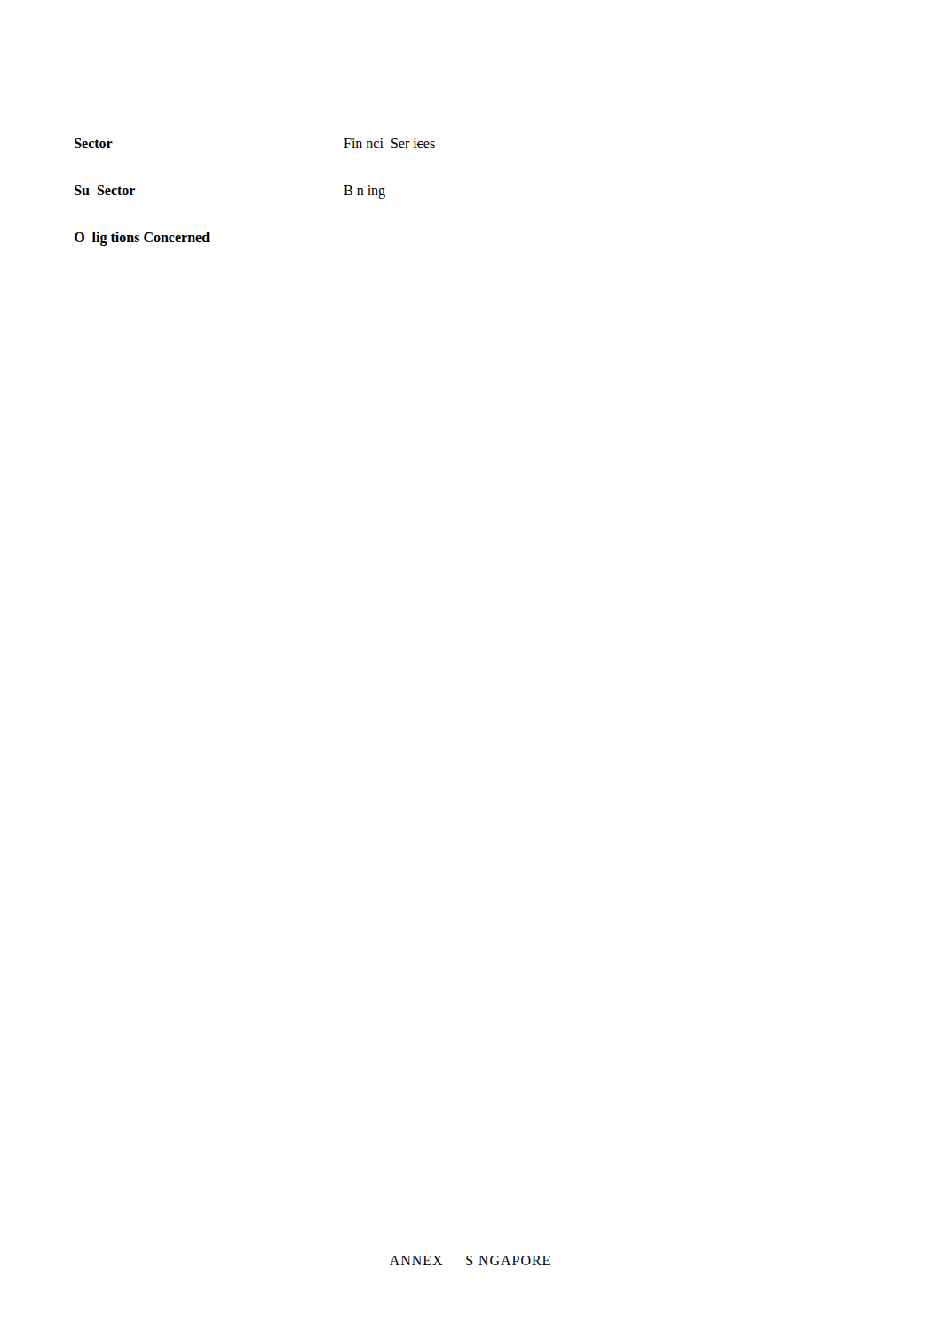| Sector | Fin nci Ser i c es |
| Su Sector | B n ing |
| O lig tions Concerned | |
ANNEX S NGAPORE